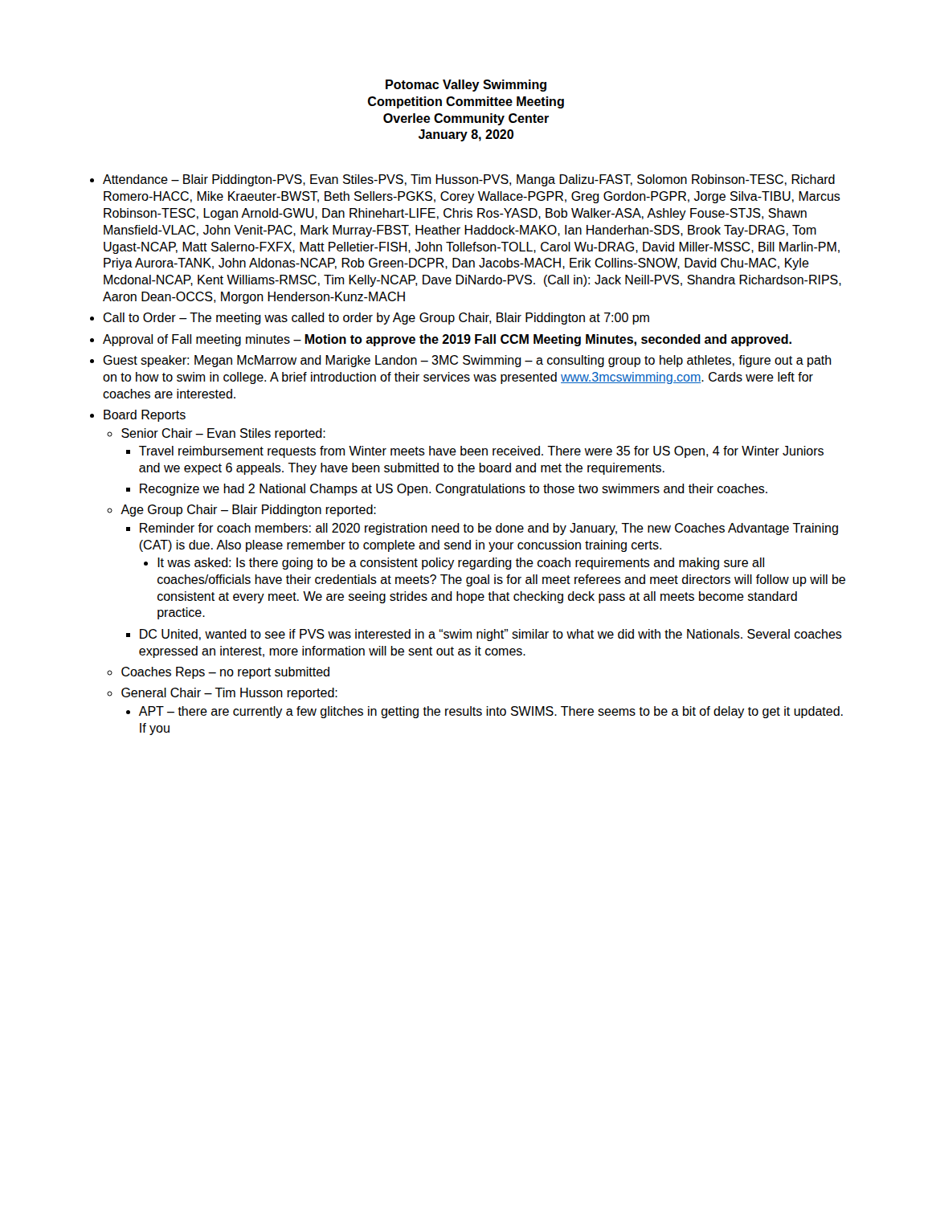Potomac Valley Swimming
Competition Committee Meeting
Overlee Community Center
January 8, 2020
Attendance – Blair Piddington-PVS, Evan Stiles-PVS, Tim Husson-PVS, Manga Dalizu-FAST, Solomon Robinson-TESC, Richard Romero-HACC, Mike Kraeuter-BWST, Beth Sellers-PGKS, Corey Wallace-PGPR, Greg Gordon-PGPR, Jorge Silva-TIBU, Marcus Robinson-TESC, Logan Arnold-GWU, Dan Rhinehart-LIFE, Chris Ros-YASD, Bob Walker-ASA, Ashley Fouse-STJS, Shawn Mansfield-VLAC, John Venit-PAC, Mark Murray-FBST, Heather Haddock-MAKO, Ian Handerhan-SDS, Brook Tay-DRAG, Tom Ugast-NCAP, Matt Salerno-FXFX, Matt Pelletier-FISH, John Tollefson-TOLL, Carol Wu-DRAG, David Miller-MSSC, Bill Marlin-PM, Priya Aurora-TANK, John Aldonas-NCAP, Rob Green-DCPR, Dan Jacobs-MACH, Erik Collins-SNOW, David Chu-MAC, Kyle Mcdonal-NCAP, Kent Williams-RMSC, Tim Kelly-NCAP, Dave DiNardo-PVS. (Call in): Jack Neill-PVS, Shandra Richardson-RIPS, Aaron Dean-OCCS, Morgon Henderson-Kunz-MACH
Call to Order – The meeting was called to order by Age Group Chair, Blair Piddington at 7:00 pm
Approval of Fall meeting minutes – Motion to approve the 2019 Fall CCM Meeting Minutes, seconded and approved.
Guest speaker: Megan McMarrow and Marigke Landon – 3MC Swimming – a consulting group to help athletes, figure out a path on to how to swim in college. A brief introduction of their services was presented www.3mcswimming.com. Cards were left for coaches are interested.
Board Reports
Senior Chair – Evan Stiles reported:
Travel reimbursement requests from Winter meets have been received. There were 35 for US Open, 4 for Winter Juniors and we expect 6 appeals. They have been submitted to the board and met the requirements.
Recognize we had 2 National Champs at US Open. Congratulations to those two swimmers and their coaches.
Age Group Chair – Blair Piddington reported:
Reminder for coach members: all 2020 registration need to be done and by January, The new Coaches Advantage Training (CAT) is due. Also please remember to complete and send in your concussion training certs.
It was asked: Is there going to be a consistent policy regarding the coach requirements and making sure all coaches/officials have their credentials at meets? The goal is for all meet referees and meet directors will follow up will be consistent at every meet. We are seeing strides and hope that checking deck pass at all meets become standard practice.
DC United, wanted to see if PVS was interested in a “swim night” similar to what we did with the Nationals. Several coaches expressed an interest, more information will be sent out as it comes.
Coaches Reps – no report submitted
General Chair – Tim Husson reported:
APT – there are currently a few glitches in getting the results into SWIMS. There seems to be a bit of delay to get it updated. If you